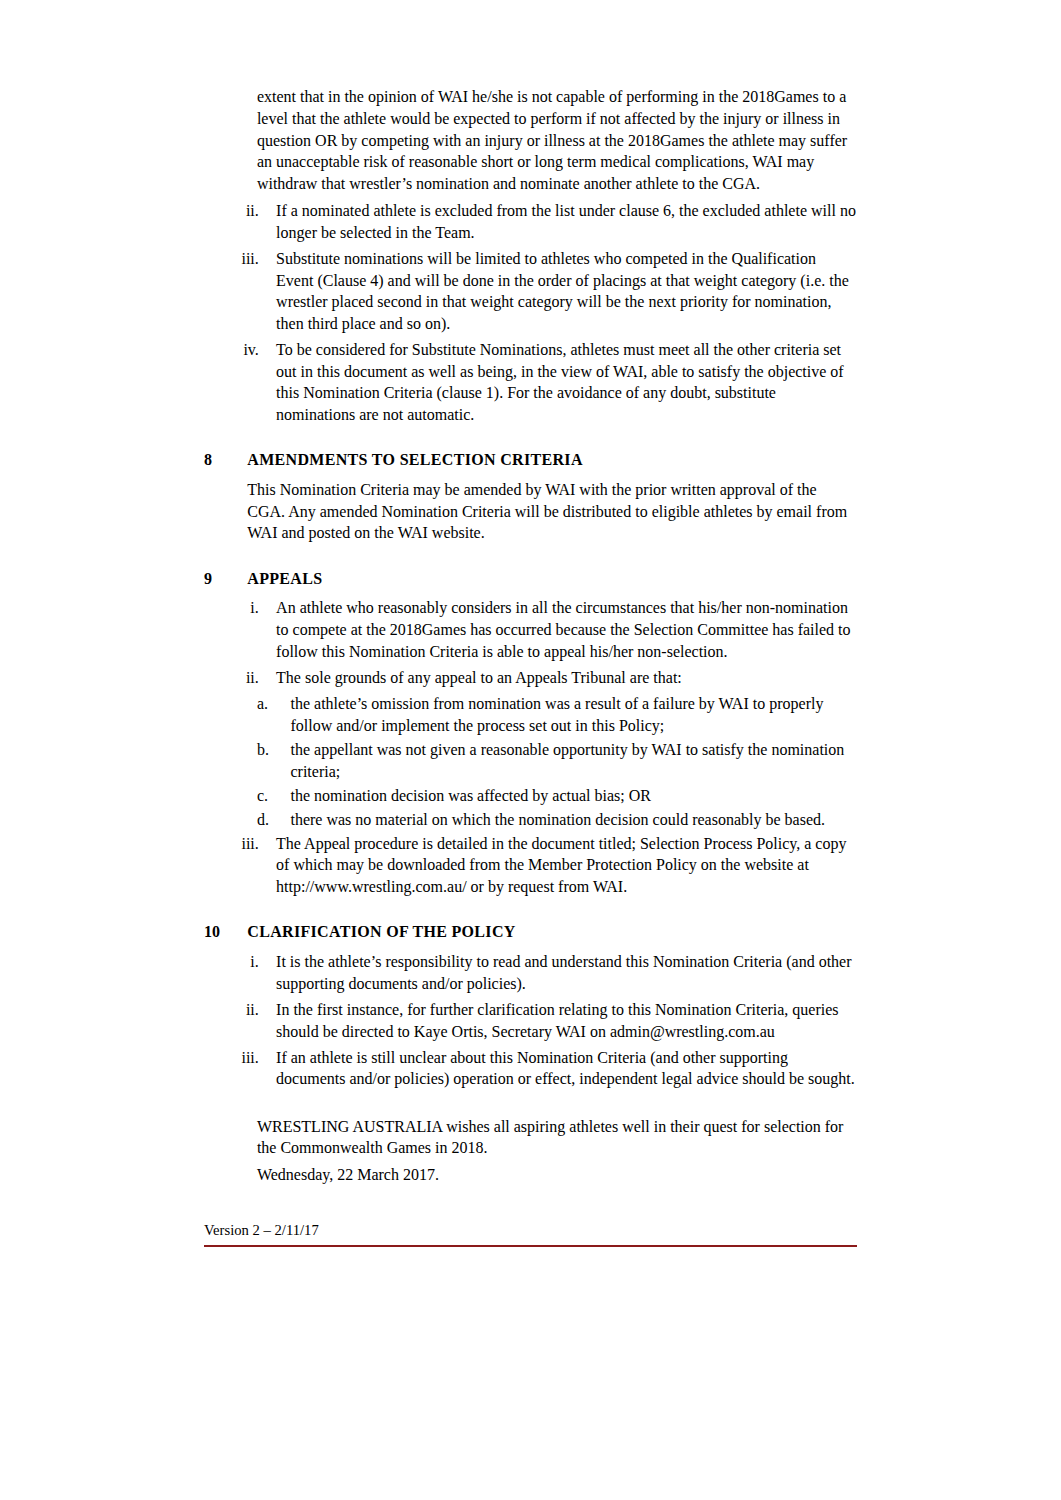extent that in the opinion of WAI he/she is not capable of performing in the 2018Games to a level that the athlete would be expected to perform if not affected by the injury or illness in question OR by competing with an injury or illness at the 2018Games the athlete may suffer an unacceptable risk of reasonable short or long term medical complications, WAI may withdraw that wrestler’s nomination and nominate another athlete to the CGA.
ii.
If a nominated athlete is excluded from the list under clause 6, the excluded athlete will no longer be selected in the Team.
iii.
Substitute nominations will be limited to athletes who competed in the Qualification Event (Clause 4) and will be done in the order of placings at that weight category (i.e. the wrestler placed second in that weight category will be the next priority for nomination, then third place and so on).
iv.
To be considered for Substitute Nominations, athletes must meet all the other criteria set out in this document as well as being, in the view of WAI, able to satisfy the objective of this Nomination Criteria (clause 1). For the avoidance of any doubt, substitute nominations are not automatic.
8
AMENDMENTS TO SELECTION CRITERIA
This Nomination Criteria may be amended by WAI with the prior written approval of the CGA. Any amended Nomination Criteria will be distributed to eligible athletes by email from WAI and posted on the WAI website.
9
APPEALS
i.
An athlete who reasonably considers in all the circumstances that his/her non-nomination to compete at the 2018Games has occurred because the Selection Committee has failed to follow this Nomination Criteria is able to appeal his/her non-selection.
ii.
The sole grounds of any appeal to an Appeals Tribunal are that:
a.
the athlete’s omission from nomination was a result of a failure by WAI to properly follow and/or implement the process set out in this Policy;
b.
the appellant was not given a reasonable opportunity by WAI to satisfy the nomination criteria;
c.
the nomination decision was affected by actual bias; OR
d.
there was no material on which the nomination decision could reasonably be based.
iii.
The Appeal procedure is detailed in the document titled; Selection Process Policy, a copy of which may be downloaded from the Member Protection Policy on the website at http://www.wrestling.com.au/ or by request from WAI.
10
CLARIFICATION OF THE POLICY
i.
It is the athlete’s responsibility to read and understand this Nomination Criteria (and other supporting documents and/or policies).
ii.
In the first instance, for further clarification relating to this Nomination Criteria, queries should be directed to Kaye Ortis, Secretary WAI on admin@wrestling.com.au
iii.
If an athlete is still unclear about this Nomination Criteria (and other supporting documents and/or policies) operation or effect, independent legal advice should be sought.
WRESTLING AUSTRALIA wishes all aspiring athletes well in their quest for selection for the Commonwealth Games in 2018.
Wednesday, 22 March 2017.
Version 2 – 2/11/17